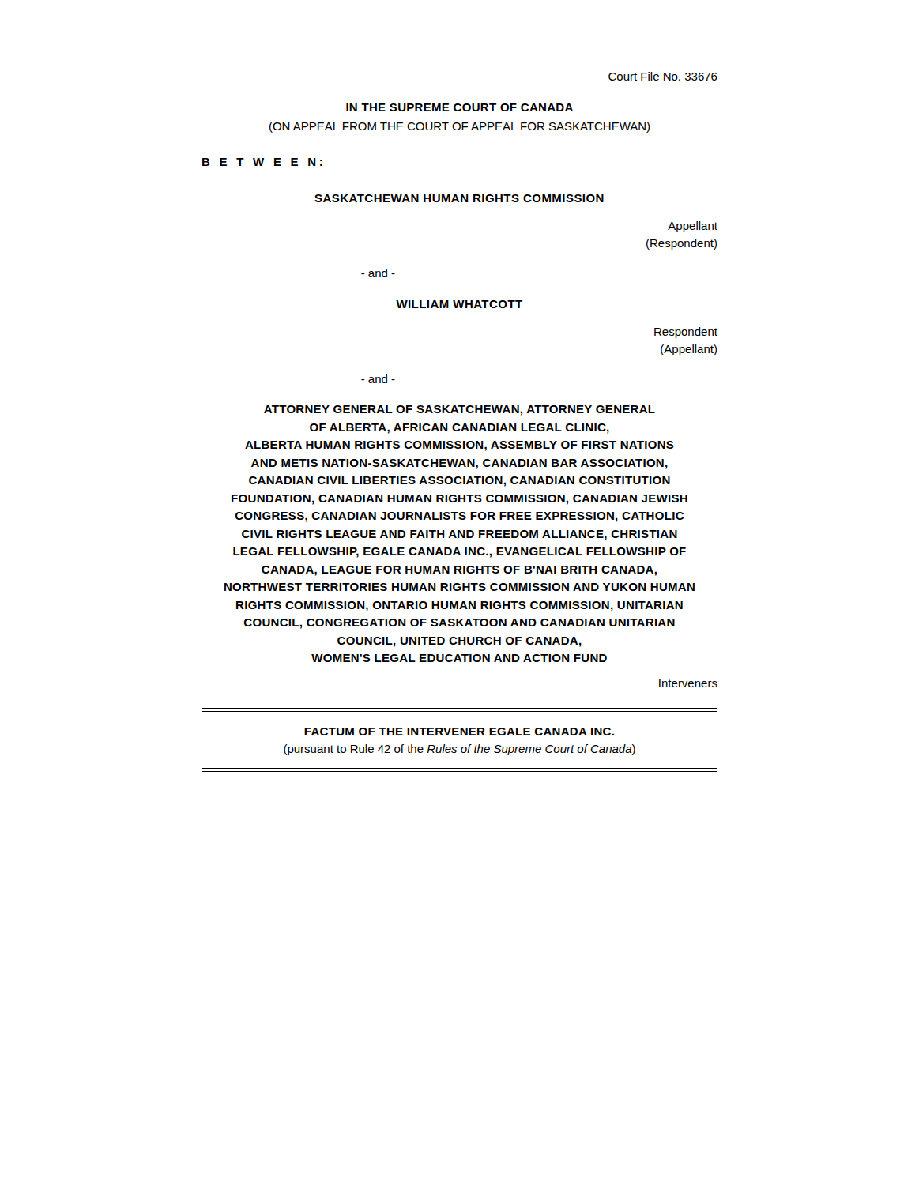Court File No. 33676
IN THE SUPREME COURT OF CANADA
(ON APPEAL FROM THE COURT OF APPEAL FOR SASKATCHEWAN)
B E T W E E N:
SASKATCHEWAN HUMAN RIGHTS COMMISSION
Appellant(Respondent)
- and -
WILLIAM WHATCOTT
Respondent(Appellant)
- and -
ATTORNEY GENERAL OF SASKATCHEWAN, ATTORNEY GENERAL
OF ALBERTA, AFRICAN CANADIAN LEGAL CLINIC,
ALBERTA HUMAN RIGHTS COMMISSION, ASSEMBLY OF FIRST NATIONS
AND METIS NATION-SASKATCHEWAN, CANADIAN BAR ASSOCIATION,
CANADIAN CIVIL LIBERTIES ASSOCIATION, CANADIAN CONSTITUTION
FOUNDATION, CANADIAN HUMAN RIGHTS COMMISSION, CANADIAN JEWISH
CONGRESS, CANADIAN JOURNALISTS FOR FREE EXPRESSION, CATHOLIC
CIVIL RIGHTS LEAGUE AND FAITH AND FREEDOM ALLIANCE, CHRISTIAN
LEGAL FELLOWSHIP, EGALE CANADA INC., EVANGELICAL FELLOWSHIP OF
CANADA, LEAGUE FOR HUMAN RIGHTS OF B'NAI BRITH CANADA,
NORTHWEST TERRITORIES HUMAN RIGHTS COMMISSION AND YUKON HUMAN
RIGHTS COMMISSION, ONTARIO HUMAN RIGHTS COMMISSION, UNITARIAN
COUNCIL, CONGREGATION OF SASKATOON AND CANADIAN UNITARIAN
COUNCIL, UNITED CHURCH OF CANADA,
WOMEN'S LEGAL EDUCATION AND ACTION FUND
Interveners
FACTUM OF THE INTERVENER EGALE CANADA INC.
(pursuant to Rule 42 of the Rules of the Supreme Court of Canada)